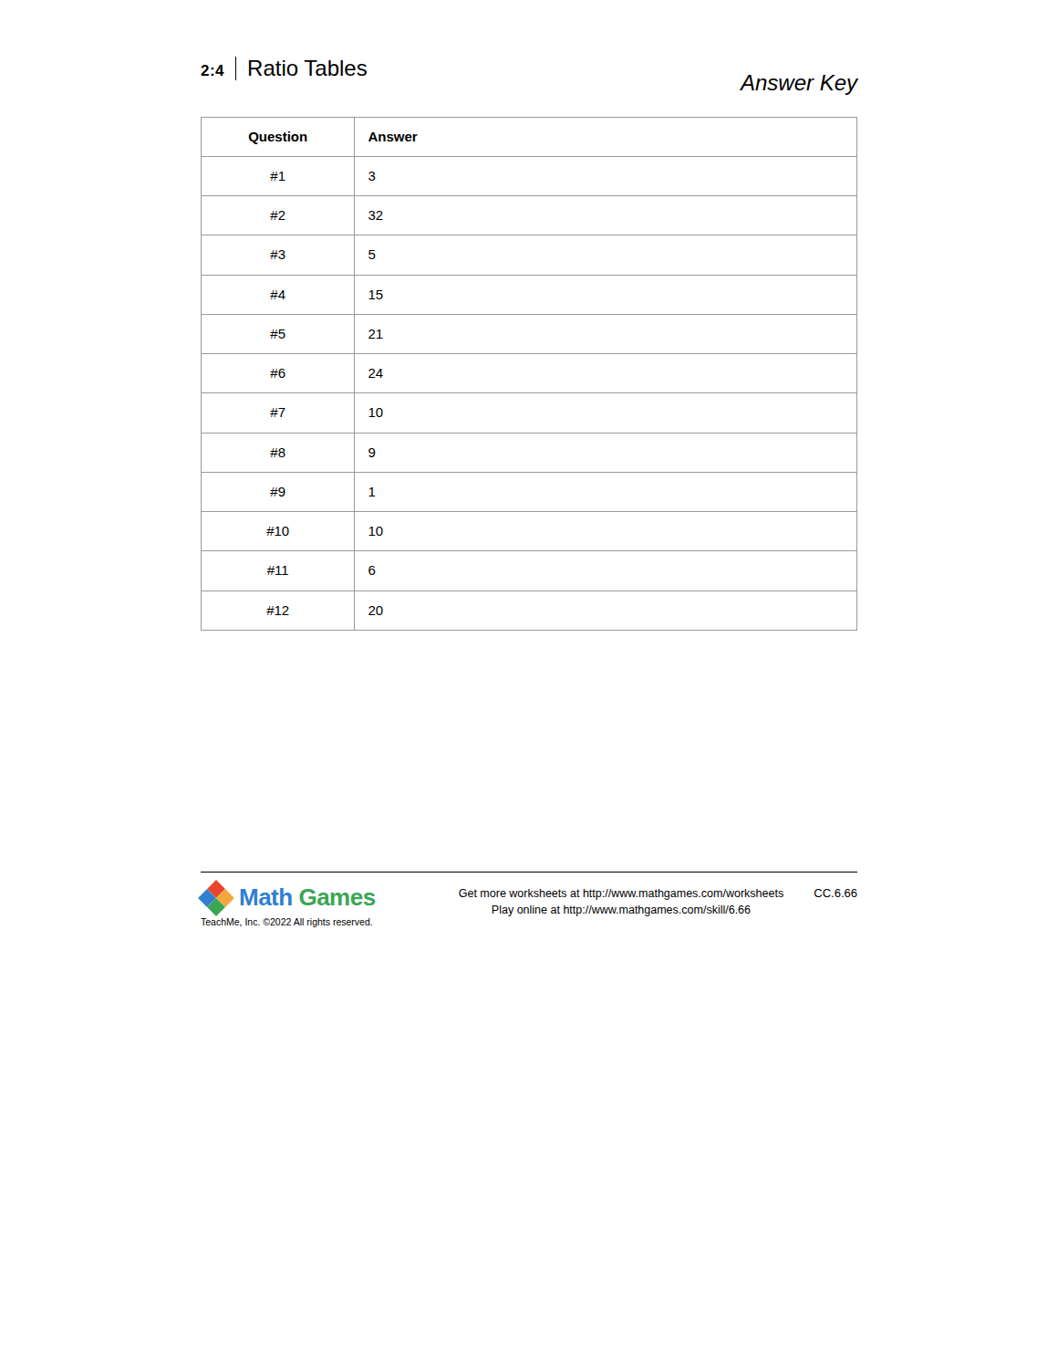2:4
Ratio Tables
Answer Key
| Question | Answer |
| --- | --- |
| #1 | 3 |
| #2 | 32 |
| #3 | 5 |
| #4 | 15 |
| #5 | 21 |
| #6 | 24 |
| #7 | 10 |
| #8 | 9 |
| #9 | 1 |
| #10 | 10 |
| #11 | 6 |
| #12 | 20 |
Math Games
TeachMe, Inc. ©2022 All rights reserved.
Get more worksheets at http://www.mathgames.com/worksheets
Play online at http://www.mathgames.com/skill/6.66
CC.6.66